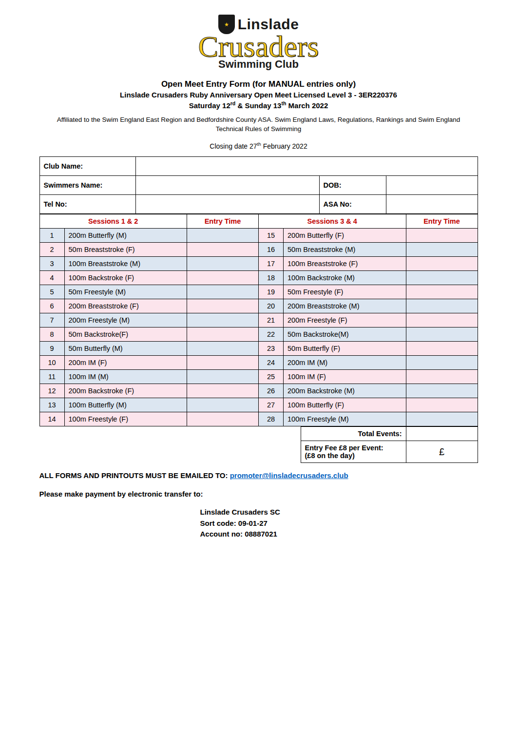★Linslade
Crusaders
Swimming Club
Open Meet Entry Form (for MANUAL entries only)
Linslade Crusaders Ruby Anniversary Open Meet Licensed Level 3 - 3ER220376
Saturday 12rd & Sunday 13th March 2022
Affiliated to the Swim England East Region and Bedfordshire County ASA. Swim England Laws, Regulations, Rankings and Swim England Technical Rules of Swimming
Closing date 27th February 2022
| Club Name: | |
| Swimmers Name: | | DOB: | |
| Tel No: | | ASA No: | |
| Sessions 1 & 2 | Entry Time | Sessions 3 & 4 | Entry Time |
| 1 | 200m Butterfly (M) | | 15 | 200m Butterfly (F) | |
| 2 | 50m Breaststroke (F) | | 16 | 50m Breaststroke (M) | |
| 3 | 100m Breaststroke (M) | | 17 | 100m Breaststroke (F) | |
| 4 | 100m Backstroke (F) | | 18 | 100m Backstroke (M) | |
| 5 | 50m Freestyle (M) | | 19 | 50m Freestyle (F) | |
| 6 | 200m Breaststroke (F) | | 20 | 200m Breaststroke (M) | |
| 7 | 200m Freestyle (M) | | 21 | 200m Freestyle (F) | |
| 8 | 50m Backstroke(F) | | 22 | 50m Backstroke(M) | |
| 9 | 50m Butterfly (M) | | 23 | 50m Butterfly (F) | |
| 10 | 200m IM (F) | | 24 | 200m IM (M) | |
| 11 | 100m IM (M) | | 25 | 100m IM (F) | |
| 12 | 200m Backstroke (F) | | 26 | 200m Backstroke (M) | |
| 13 | 100m Butterfly (M) | | 27 | 100m Butterfly (F) | |
| 14 | 100m Freestyle (F) | | 28 | 100m Freestyle (M) | |
| | Total Events: | |
| | Entry Fee £8 per Event: (£8 on the day) | £ |
ALL FORMS AND PRINTOUTS MUST BE EMAILED TO: promoter@linsladecrusaders.club
Please make payment by electronic transfer to:
Linslade Crusaders SC
Sort code: 09-01-27
Account no: 08887021